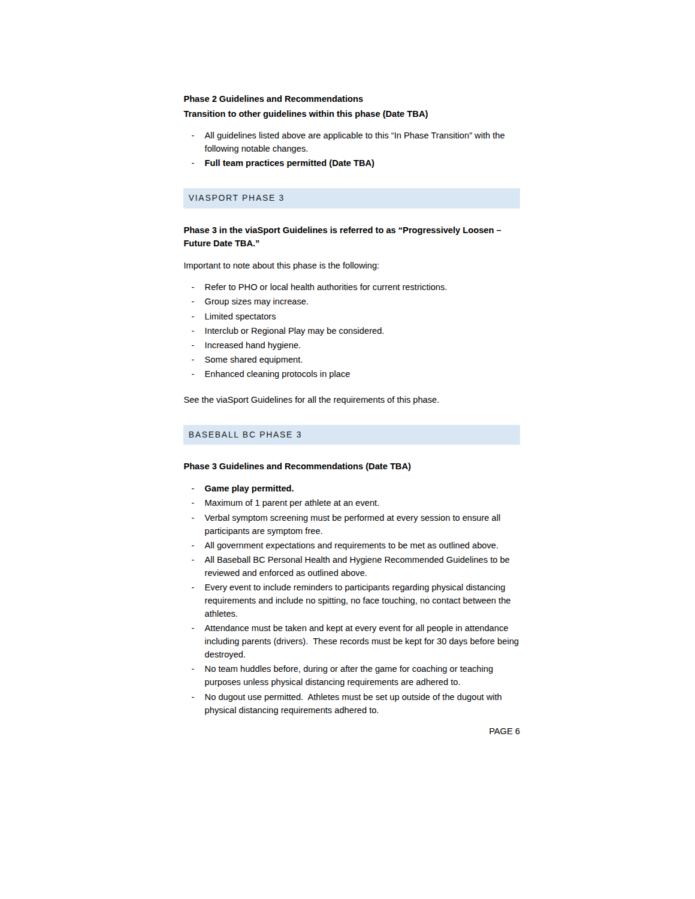Phase 2 Guidelines and Recommendations
Transition to other guidelines within this phase (Date TBA)
All guidelines listed above are applicable to this “In Phase Transition” with the following notable changes.
Full team practices permitted (Date TBA)
VIASPORT PHASE 3
Phase 3 in the viaSport Guidelines is referred to as “Progressively Loosen – Future Date TBA.”
Important to note about this phase is the following:
Refer to PHO or local health authorities for current restrictions.
Group sizes may increase.
Limited spectators
Interclub or Regional Play may be considered.
Increased hand hygiene.
Some shared equipment.
Enhanced cleaning protocols in place
See the viaSport Guidelines for all the requirements of this phase.
BASEBALL BC PHASE 3
Phase 3 Guidelines and Recommendations (Date TBA)
Game play permitted.
Maximum of 1 parent per athlete at an event.
Verbal symptom screening must be performed at every session to ensure all participants are symptom free.
All government expectations and requirements to be met as outlined above.
All Baseball BC Personal Health and Hygiene Recommended Guidelines to be reviewed and enforced as outlined above.
Every event to include reminders to participants regarding physical distancing requirements and include no spitting, no face touching, no contact between the athletes.
Attendance must be taken and kept at every event for all people in attendance including parents (drivers). These records must be kept for 30 days before being destroyed.
No team huddles before, during or after the game for coaching or teaching purposes unless physical distancing requirements are adhered to.
No dugout use permitted. Athletes must be set up outside of the dugout with physical distancing requirements adhered to.
PAGE 6